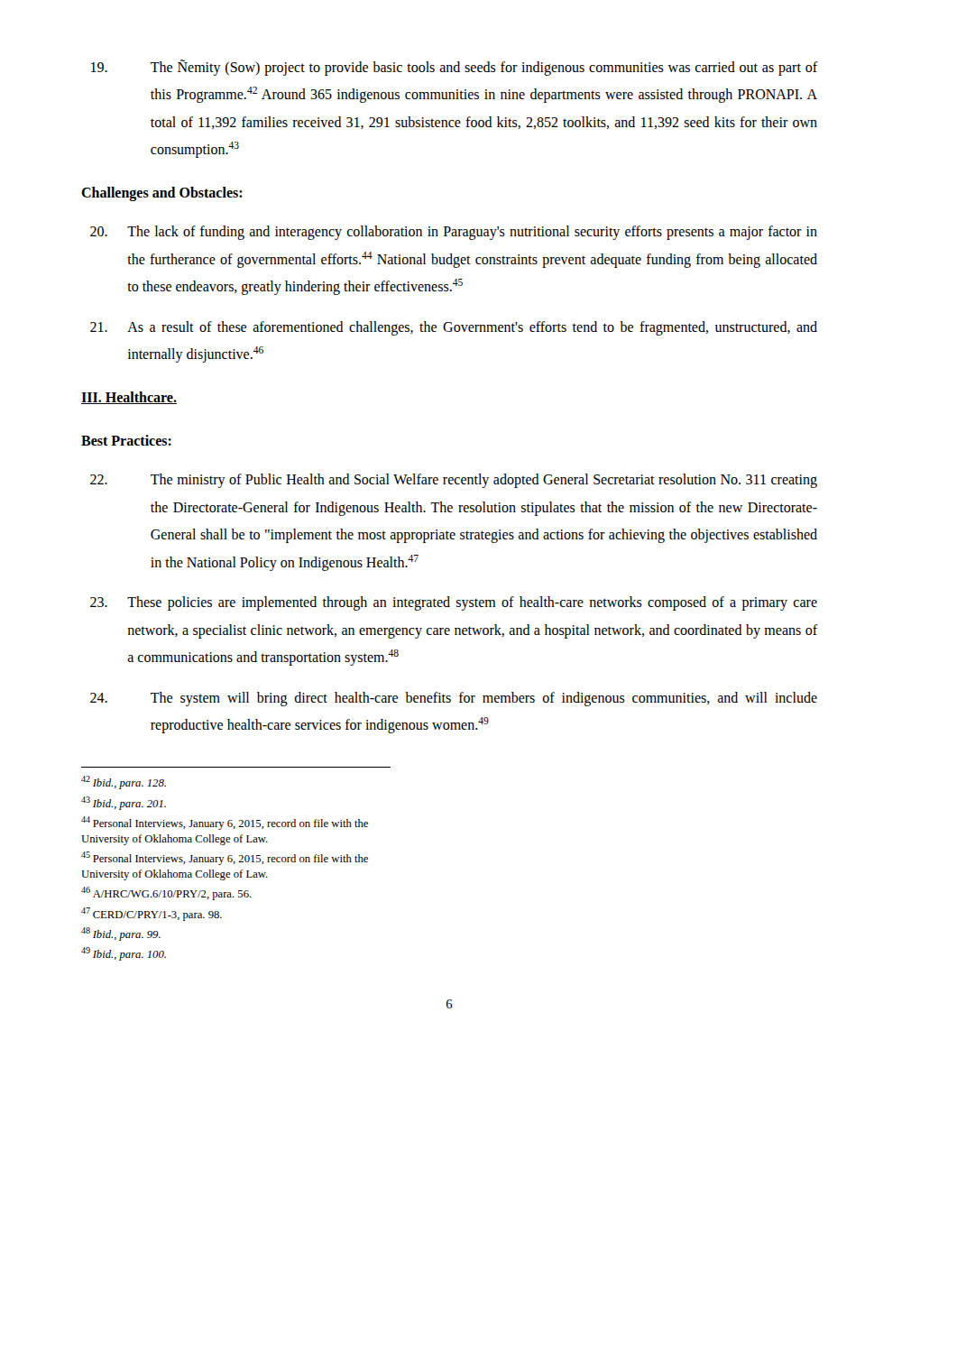19.
The Ñemity (Sow) project to provide basic tools and seeds for indigenous communities was carried out as part of this Programme.42 Around 365 indigenous communities in nine departments were assisted through PRONAPI. A total of 11,392 families received 31, 291 subsistence food kits, 2,852 toolkits, and 11,392 seed kits for their own consumption.43
Challenges and Obstacles:
20.
The lack of funding and interagency collaboration in Paraguay's nutritional security efforts presents a major factor in the furtherance of governmental efforts.44 National budget constraints prevent adequate funding from being allocated to these endeavors, greatly hindering their effectiveness.45
21.
As a result of these aforementioned challenges, the Government's efforts tend to be fragmented, unstructured, and internally disjunctive.46
III. Healthcare.
Best Practices:
22.
The ministry of Public Health and Social Welfare recently adopted General Secretariat resolution No. 311 creating the Directorate-General for Indigenous Health. The resolution stipulates that the mission of the new Directorate-General shall be to "implement the most appropriate strategies and actions for achieving the objectives established in the National Policy on Indigenous Health.47
23.
These policies are implemented through an integrated system of health-care networks composed of a primary care network, a specialist clinic network, an emergency care network, and a hospital network, and coordinated by means of a communications and transportation system.48
24.
The system will bring direct health-care benefits for members of indigenous communities, and will include reproductive health-care services for indigenous women.49
42 Ibid., para. 128.
43 Ibid., para. 201.
44 Personal Interviews, January 6, 2015, record on file with the University of Oklahoma College of Law.
45 Personal Interviews, January 6, 2015, record on file with the University of Oklahoma College of Law.
46 A/HRC/WG.6/10/PRY/2, para. 56.
47 CERD/C/PRY/1-3, para. 98.
48 Ibid., para. 99.
49 Ibid., para. 100.
6